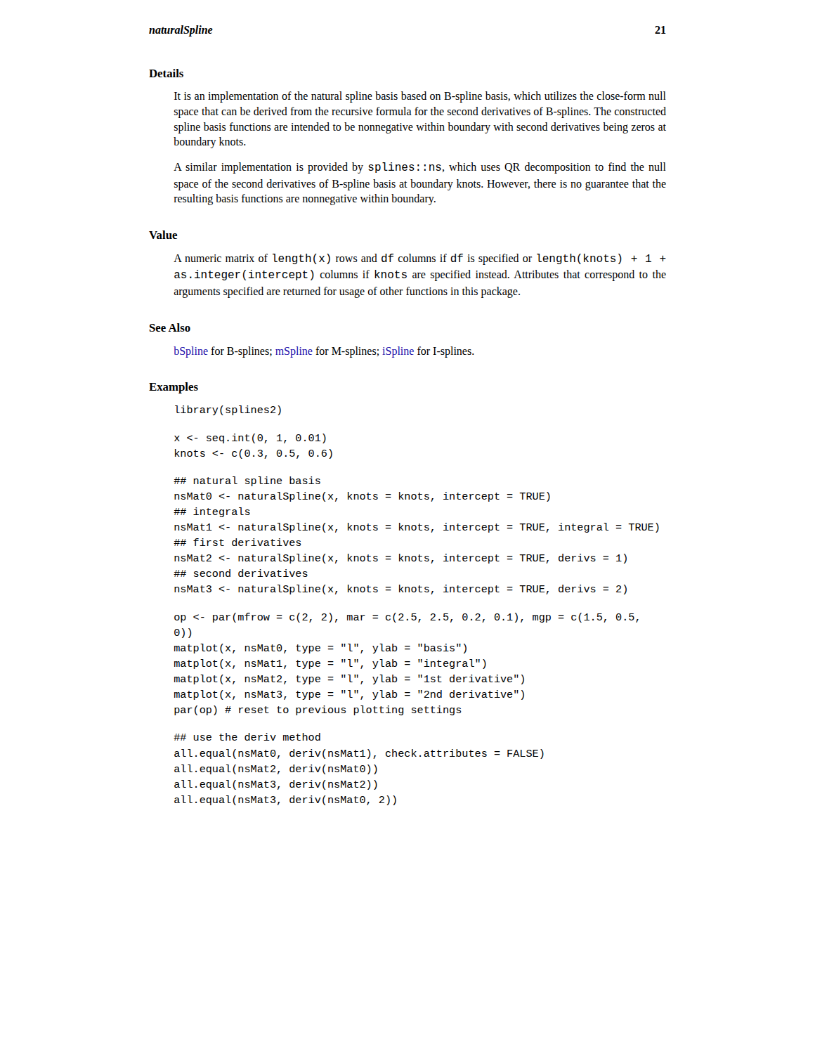naturalSpline 21
Details
It is an implementation of the natural spline basis based on B-spline basis, which utilizes the close-form null space that can be derived from the recursive formula for the second derivatives of B-splines. The constructed spline basis functions are intended to be nonnegative within boundary with second derivatives being zeros at boundary knots.
A similar implementation is provided by splines::ns, which uses QR decomposition to find the null space of the second derivatives of B-spline basis at boundary knots. However, there is no guarantee that the resulting basis functions are nonnegative within boundary.
Value
A numeric matrix of length(x) rows and df columns if df is specified or length(knots) + 1 + as.integer(intercept) columns if knots are specified instead. Attributes that correspond to the arguments specified are returned for usage of other functions in this package.
See Also
bSpline for B-splines; mSpline for M-splines; iSpline for I-splines.
Examples
library(splines2)
x <- seq.int(0, 1, 0.01)
knots <- c(0.3, 0.5, 0.6)
## natural spline basis
nsMat0 <- naturalSpline(x, knots = knots, intercept = TRUE)
## integrals
nsMat1 <- naturalSpline(x, knots = knots, intercept = TRUE, integral = TRUE)
## first derivatives
nsMat2 <- naturalSpline(x, knots = knots, intercept = TRUE, derivs = 1)
## second derivatives
nsMat3 <- naturalSpline(x, knots = knots, intercept = TRUE, derivs = 2)
op <- par(mfrow = c(2, 2), mar = c(2.5, 2.5, 0.2, 0.1), mgp = c(1.5, 0.5, 0))
matplot(x, nsMat0, type = "l", ylab = "basis")
matplot(x, nsMat1, type = "l", ylab = "integral")
matplot(x, nsMat2, type = "l", ylab = "1st derivative")
matplot(x, nsMat3, type = "l", ylab = "2nd derivative")
par(op) # reset to previous plotting settings
## use the deriv method
all.equal(nsMat0, deriv(nsMat1), check.attributes = FALSE)
all.equal(nsMat2, deriv(nsMat0))
all.equal(nsMat3, deriv(nsMat2))
all.equal(nsMat3, deriv(nsMat0, 2))